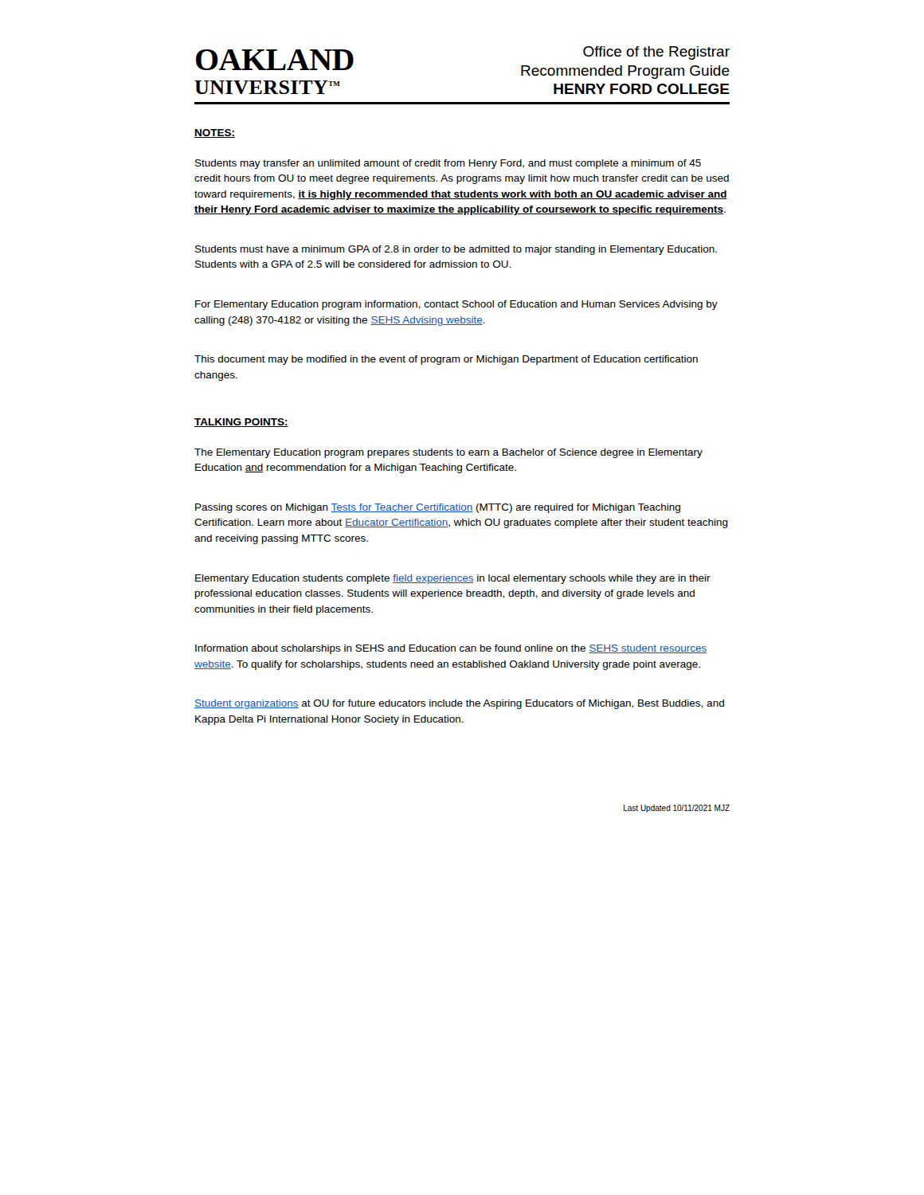OAKLAND UNIVERSITYTM
Office of the Registrar
Recommended Program Guide
HENRY FORD COLLEGE
NOTES:
Students may transfer an unlimited amount of credit from Henry Ford, and must complete a minimum of 45 credit hours from OU to meet degree requirements. As programs may limit how much transfer credit can be used toward requirements, it is highly recommended that students work with both an OU academic adviser and their Henry Ford academic adviser to maximize the applicability of coursework to specific requirements.
Students must have a minimum GPA of 2.8 in order to be admitted to major standing in Elementary Education. Students with a GPA of 2.5 will be considered for admission to OU.
For Elementary Education program information, contact School of Education and Human Services Advising by calling (248) 370-4182 or visiting the SEHS Advising website.
This document may be modified in the event of program or Michigan Department of Education certification changes.
TALKING POINTS:
The Elementary Education program prepares students to earn a Bachelor of Science degree in Elementary Education and recommendation for a Michigan Teaching Certificate.
Passing scores on Michigan Tests for Teacher Certification (MTTC) are required for Michigan Teaching Certification. Learn more about Educator Certification, which OU graduates complete after their student teaching and receiving passing MTTC scores.
Elementary Education students complete field experiences in local elementary schools while they are in their professional education classes. Students will experience breadth, depth, and diversity of grade levels and communities in their field placements.
Information about scholarships in SEHS and Education can be found online on the SEHS student resources website. To qualify for scholarships, students need an established Oakland University grade point average.
Student organizations at OU for future educators include the Aspiring Educators of Michigan, Best Buddies, and Kappa Delta Pi International Honor Society in Education.
Last Updated 10/11/2021 MJZ